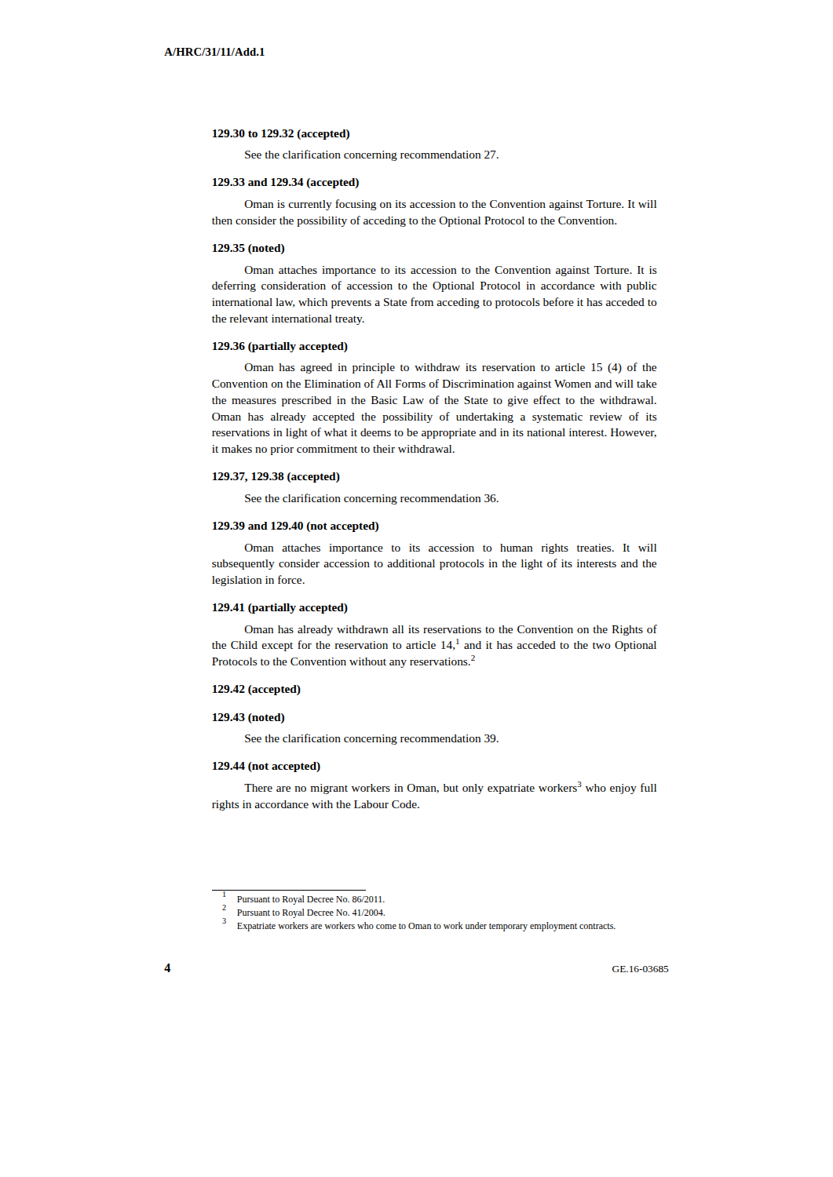A/HRC/31/11/Add.1
129.30 to 129.32 (accepted)
See the clarification concerning recommendation 27.
129.33 and 129.34 (accepted)
Oman is currently focusing on its accession to the Convention against Torture. It will then consider the possibility of acceding to the Optional Protocol to the Convention.
129.35 (noted)
Oman attaches importance to its accession to the Convention against Torture. It is deferring consideration of accession to the Optional Protocol in accordance with public international law, which prevents a State from acceding to protocols before it has acceded to the relevant international treaty.
129.36 (partially accepted)
Oman has agreed in principle to withdraw its reservation to article 15 (4) of the Convention on the Elimination of All Forms of Discrimination against Women and will take the measures prescribed in the Basic Law of the State to give effect to the withdrawal. Oman has already accepted the possibility of undertaking a systematic review of its reservations in light of what it deems to be appropriate and in its national interest. However, it makes no prior commitment to their withdrawal.
129.37, 129.38 (accepted)
See the clarification concerning recommendation 36.
129.39 and 129.40 (not accepted)
Oman attaches importance to its accession to human rights treaties. It will subsequently consider accession to additional protocols in the light of its interests and the legislation in force.
129.41 (partially accepted)
Oman has already withdrawn all its reservations to the Convention on the Rights of the Child except for the reservation to article 14,1 and it has acceded to the two Optional Protocols to the Convention without any reservations.2
129.42 (accepted)
129.43 (noted)
See the clarification concerning recommendation 39.
129.44 (not accepted)
There are no migrant workers in Oman, but only expatriate workers3 who enjoy full rights in accordance with the Labour Code.
1Pursuant to Royal Decree No. 86/2011.
2Pursuant to Royal Decree No. 41/2004.
3Expatriate workers are workers who come to Oman to work under temporary employment contracts.
4 GE.16-03685